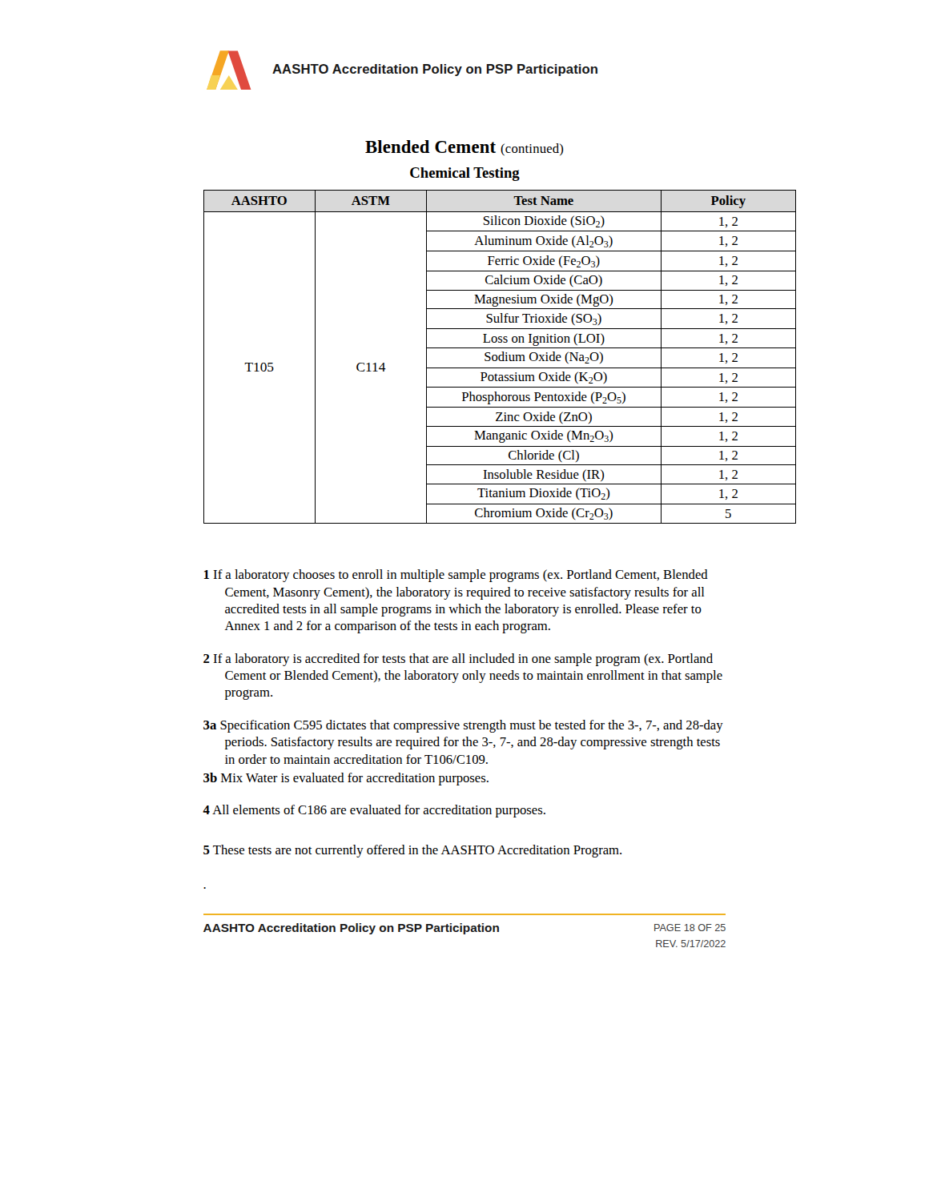AASHTO Accreditation Policy on PSP Participation
Blended Cement (continued)
Chemical Testing
| AASHTO | ASTM | Test Name | Policy |
| --- | --- | --- | --- |
| T105 | C114 | Silicon Dioxide (SiO 2 ) | 1, 2 |
| Aluminum Oxide (Al 2 O 3 ) | 1, 2 |
| Ferric Oxide (Fe 2 O 3 ) | 1, 2 |
| Calcium Oxide (CaO) | 1, 2 |
| Magnesium Oxide (MgO) | 1, 2 |
| Sulfur Trioxide (SO 3 ) | 1, 2 |
| Loss on Ignition (LOI) | 1, 2 |
| Sodium Oxide (Na 2 O) | 1, 2 |
| Potassium Oxide (K 2 O) | 1, 2 |
| Phosphorous Pentoxide (P 2 O 5 ) | 1, 2 |
| Zinc Oxide (ZnO) | 1, 2 |
| Manganic Oxide (Mn 2 O 3 ) | 1, 2 |
| Chloride (Cl) | 1, 2 |
| Insoluble Residue (IR) | 1, 2 |
| Titanium Dioxide (TiO 2 ) | 1, 2 |
| Chromium Oxide (Cr 2 O 3 ) | 5 |
1 If a laboratory chooses to enroll in multiple sample programs (ex. Portland Cement, Blended Cement, Masonry Cement), the laboratory is required to receive satisfactory results for all accredited tests in all sample programs in which the laboratory is enrolled. Please refer to Annex 1 and 2 for a comparison of the tests in each program.
2 If a laboratory is accredited for tests that are all included in one sample program (ex. Portland Cement or Blended Cement), the laboratory only needs to maintain enrollment in that sample program.
3a Specification C595 dictates that compressive strength must be tested for the 3-, 7-, and 28-day periods. Satisfactory results are required for the 3-, 7-, and 28-day compressive strength tests in order to maintain accreditation for T106/C109.
3b Mix Water is evaluated for accreditation purposes.
4 All elements of C186 are evaluated for accreditation purposes.
5 These tests are not currently offered in the AASHTO Accreditation Program.
.
AASHTO Accreditation Policy on PSP Participation
PAGE 18 OF 25
REV. 5/17/2022